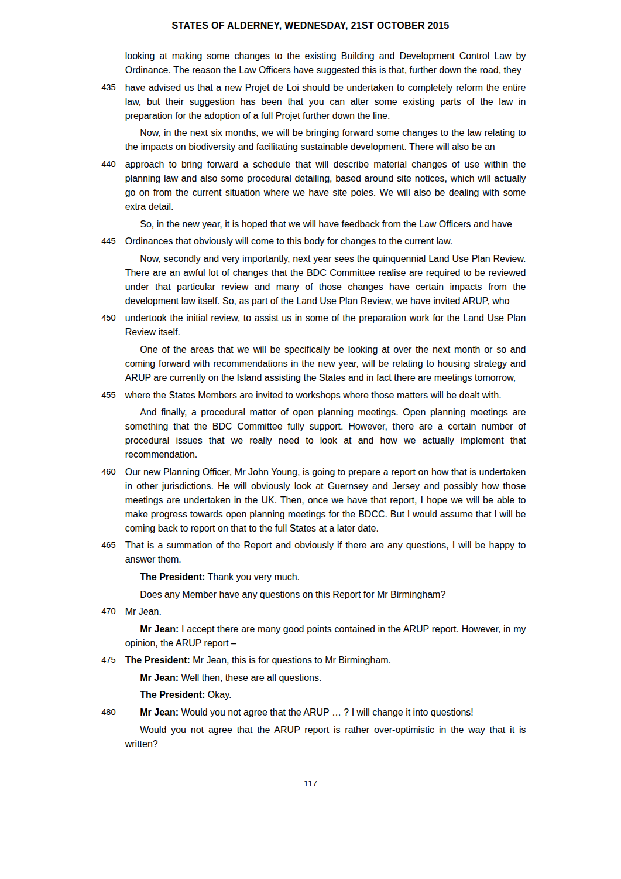STATES OF ALDERNEY, WEDNESDAY, 21ST OCTOBER 2015
looking at making some changes to the existing Building and Development Control Law by Ordinance. The reason the Law Officers have suggested this is that, further down the road, they
435have advised us that a new Projet de Loi should be undertaken to completely reform the entire law, but their suggestion has been that you can alter some existing parts of the law in preparation for the adoption of a full Projet further down the line.
Now, in the next six months, we will be bringing forward some changes to the law relating to the impacts on biodiversity and facilitating sustainable development. There will also be an
440approach to bring forward a schedule that will describe material changes of use within the planning law and also some procedural detailing, based around site notices, which will actually go on from the current situation where we have site poles. We will also be dealing with some extra detail.
So, in the new year, it is hoped that we will have feedback from the Law Officers and have
445 Ordinances that obviously will come to this body for changes to the current law.
Now, secondly and very importantly, next year sees the quinquennial Land Use Plan Review. There are an awful lot of changes that the BDC Committee realise are required to be reviewed under that particular review and many of those changes have certain impacts from the development law itself. So, as part of the Land Use Plan Review, we have invited ARUP, who
450undertook the initial review, to assist us in some of the preparation work for the Land Use Plan Review itself.
One of the areas that we will be specifically be looking at over the next month or so and coming forward with recommendations in the new year, will be relating to housing strategy and ARUP are currently on the Island assisting the States and in fact there are meetings tomorrow,
455where the States Members are invited to workshops where those matters will be dealt with.
And finally, a procedural matter of open planning meetings. Open planning meetings are something that the BDC Committee fully support. However, there are a certain number of procedural issues that we really need to look at and how we actually implement that recommendation.
460 Our new Planning Officer, Mr John Young, is going to prepare a report on how that is undertaken in other jurisdictions. He will obviously look at Guernsey and Jersey and possibly how those meetings are undertaken in the UK. Then, once we have that report, I hope we will be able to make progress towards open planning meetings for the BDCC. But I would assume that I will be coming back to report on that to the full States at a later date.
465 That is a summation of the Report and obviously if there are any questions, I will be happy to answer them.
The President: Thank you very much.
Does any Member have any questions on this Report for Mr Birmingham?
470 Mr Jean.
Mr Jean: I accept there are many good points contained in the ARUP report. However, in my opinion, the ARUP report –
475 The President: Mr Jean, this is for questions to Mr Birmingham.
Mr Jean: Well then, these are all questions.
The President: Okay.
480
Mr Jean: Would you not agree that the ARUP … ? I will change it into questions!
Would you not agree that the ARUP report is rather over-optimistic in the way that it is written?
117